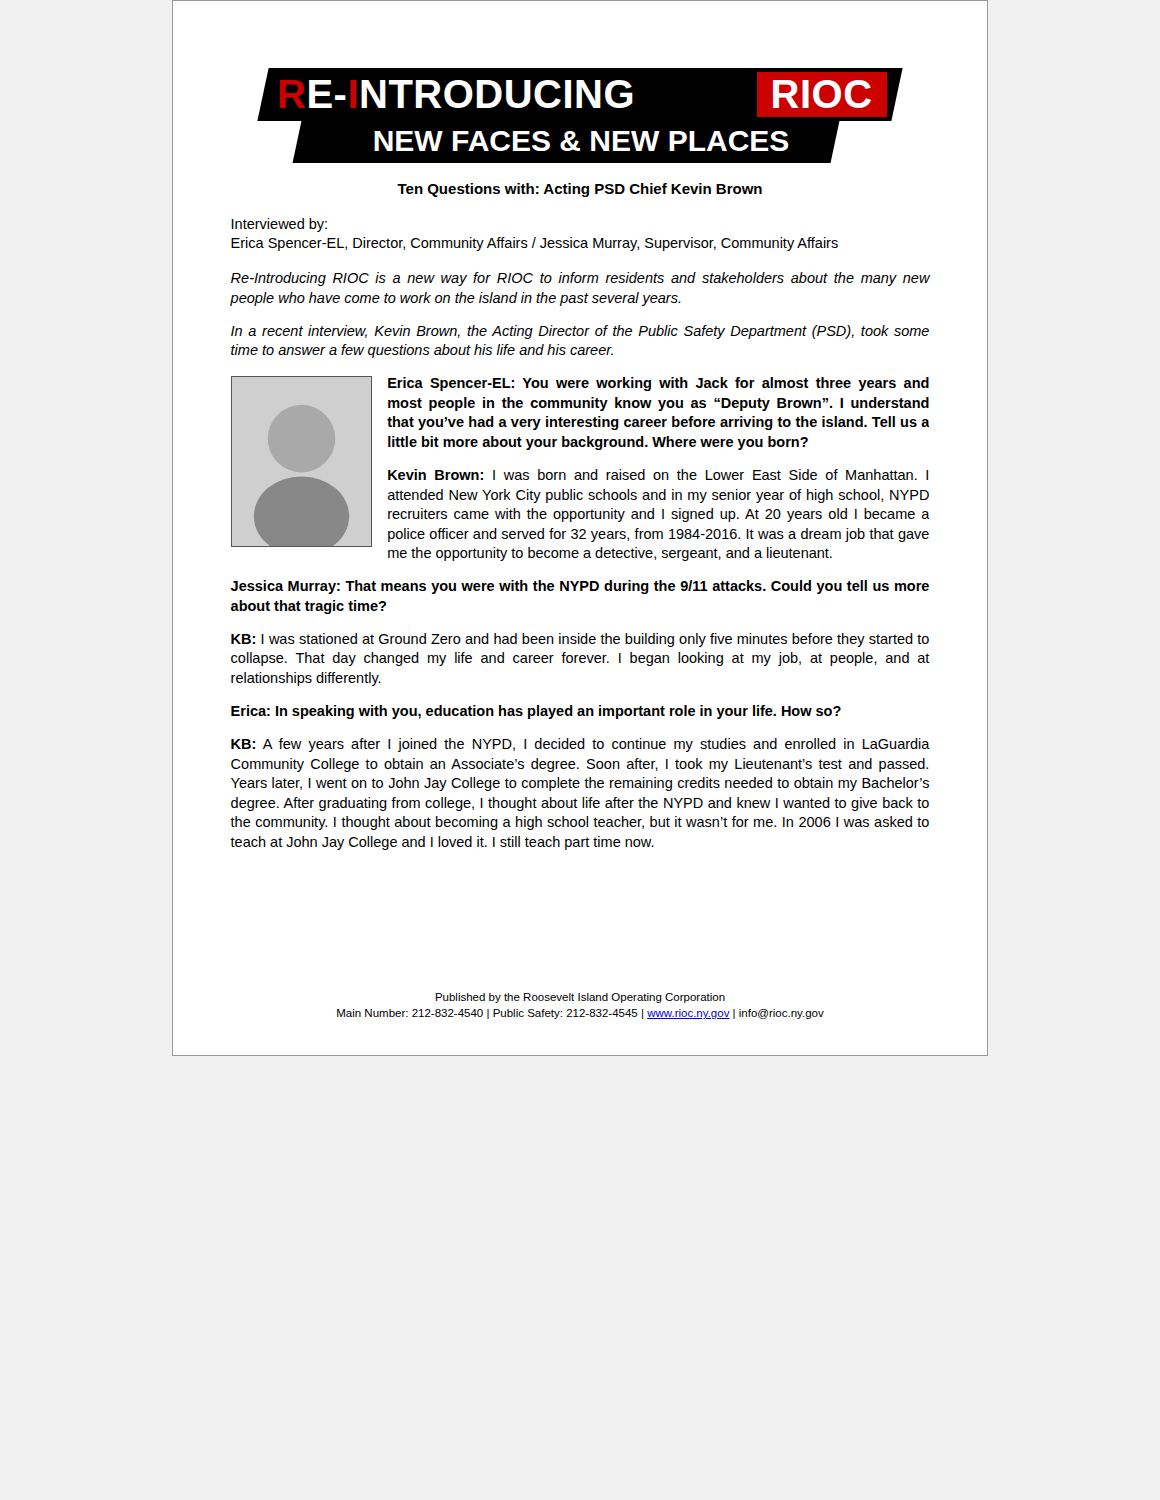RE-INTRODUCING RIOC
NEW FACES & NEW PLACES
Ten Questions with: Acting PSD Chief Kevin Brown
Interviewed by:
Erica Spencer-EL, Director, Community Affairs / Jessica Murray, Supervisor, Community Affairs
Re-Introducing RIOC is a new way for RIOC to inform residents and stakeholders about the many new people who have come to work on the island in the past several years.
In a recent interview, Kevin Brown, the Acting Director of the Public Safety Department (PSD), took some time to answer a few questions about his life and his career.
Erica Spencer-EL: You were working with Jack for almost three years and most people in the community know you as “Deputy Brown”. I understand that you’ve had a very interesting career before arriving to the island. Tell us a little bit more about your background. Where were you born?
Kevin Brown: I was born and raised on the Lower East Side of Manhattan. I attended New York City public schools and in my senior year of high school, NYPD recruiters came with the opportunity and I signed up. At 20 years old I became a police officer and served for 32 years, from 1984-2016. It was a dream job that gave me the opportunity to become a detective, sergeant, and a lieutenant.
Jessica Murray: That means you were with the NYPD during the 9/11 attacks. Could you tell us more about that tragic time?
KB: I was stationed at Ground Zero and had been inside the building only five minutes before they started to collapse. That day changed my life and career forever. I began looking at my job, at people, and at relationships differently.
Erica: In speaking with you, education has played an important role in your life. How so?
KB: A few years after I joined the NYPD, I decided to continue my studies and enrolled in LaGuardia Community College to obtain an Associate’s degree. Soon after, I took my Lieutenant’s test and passed. Years later, I went on to John Jay College to complete the remaining credits needed to obtain my Bachelor’s degree. After graduating from college, I thought about life after the NYPD and knew I wanted to give back to the community. I thought about becoming a high school teacher, but it wasn’t for me. In 2006 I was asked to teach at John Jay College and I loved it. I still teach part time now.
Published by the Roosevelt Island Operating Corporation
Main Number: 212-832-4540 | Public Safety: 212-832-4545 | www.rioc.ny.gov | info@rioc.ny.gov